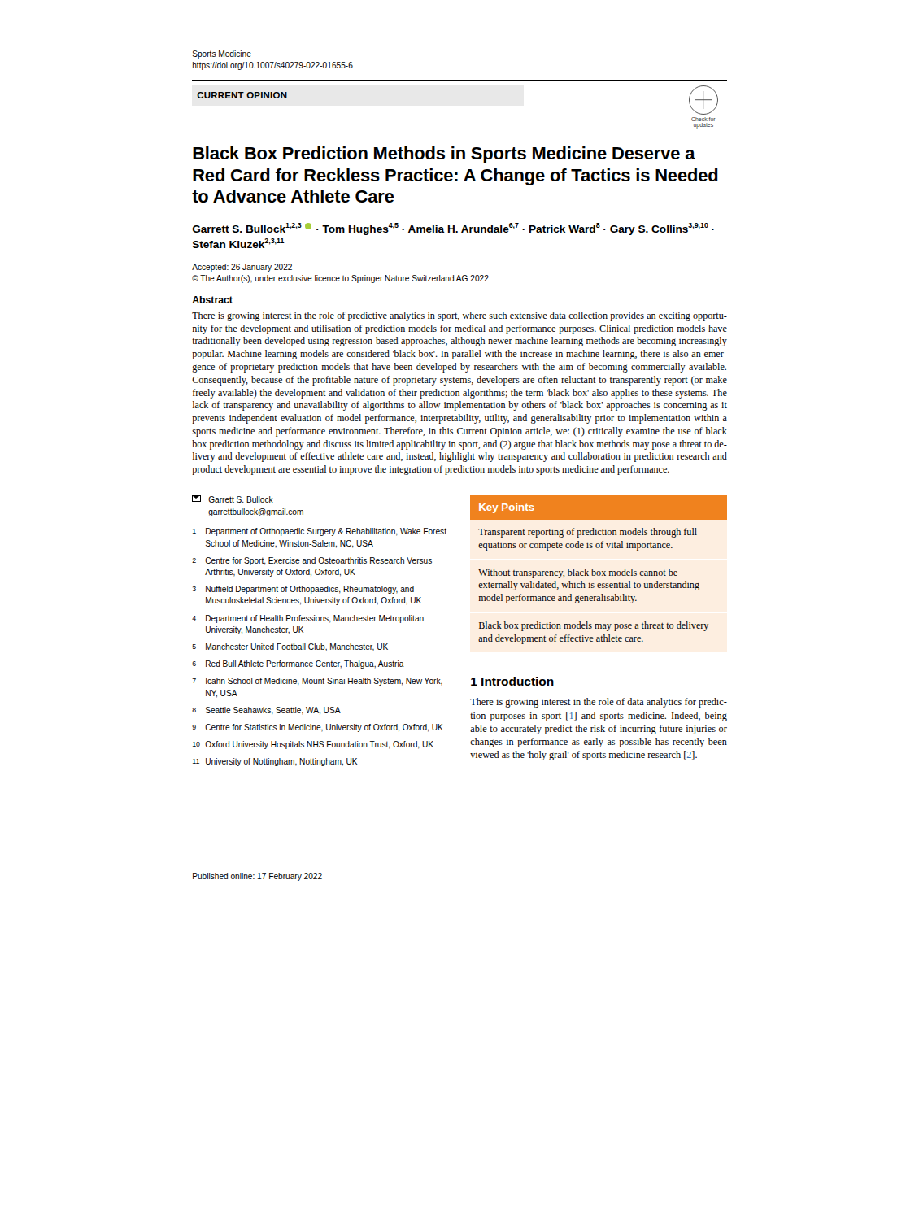Sports Medicine
https://doi.org/10.1007/s40279-022-01655-6
CURRENT OPINION
Check for
updates
Black Box Prediction Methods in Sports Medicine Deserve a Red Card for Reckless Practice: A Change of Tactics is Needed to Advance Athlete Care
Garrett S. Bullock1,2,3 · Tom Hughes4,5 · Amelia H. Arundale6,7 · Patrick Ward8 · Gary S. Collins3,9,10 · Stefan Kluzek2,3,11
Accepted: 26 January 2022
© The Author(s), under exclusive licence to Springer Nature Switzerland AG 2022
Abstract
There is growing interest in the role of predictive analytics in sport, where such extensive data collection provides an exciting opportunity for the development and utilisation of prediction models for medical and performance purposes. Clinical prediction models have traditionally been developed using regression-based approaches, although newer machine learning methods are becoming increasingly popular. Machine learning models are considered 'black box'. In parallel with the increase in machine learning, there is also an emergence of proprietary prediction models that have been developed by researchers with the aim of becoming commercially available. Consequently, because of the profitable nature of proprietary systems, developers are often reluctant to transparently report (or make freely available) the development and validation of their prediction algorithms; the term 'black box' also applies to these systems. The lack of transparency and unavailability of algorithms to allow implementation by others of 'black box' approaches is concerning as it prevents independent evaluation of model performance, interpretability, utility, and generalisability prior to implementation within a sports medicine and performance environment. Therefore, in this Current Opinion article, we: (1) critically examine the use of black box prediction methodology and discuss its limited applicability in sport, and (2) argue that black box methods may pose a threat to delivery and development of effective athlete care and, instead, highlight why transparency and collaboration in prediction research and product development are essential to improve the integration of prediction models into sports medicine and performance.
Garrett S. Bullock
garrettbullock@gmail.com
1 Department of Orthopaedic Surgery & Rehabilitation, Wake Forest School of Medicine, Winston-Salem, NC, USA
2 Centre for Sport, Exercise and Osteoarthritis Research Versus Arthritis, University of Oxford, Oxford, UK
3 Nuffield Department of Orthopaedics, Rheumatology, and Musculoskeletal Sciences, University of Oxford, Oxford, UK
4 Department of Health Professions, Manchester Metropolitan University, Manchester, UK
5 Manchester United Football Club, Manchester, UK
6 Red Bull Athlete Performance Center, Thalgua, Austria
7 Icahn School of Medicine, Mount Sinai Health System, New York, NY, USA
8 Seattle Seahawks, Seattle, WA, USA
9 Centre for Statistics in Medicine, University of Oxford, Oxford, UK
10 Oxford University Hospitals NHS Foundation Trust, Oxford, UK
11 University of Nottingham, Nottingham, UK
Key Points
Transparent reporting of prediction models through full equations or compete code is of vital importance.
Without transparency, black box models cannot be externally validated, which is essential to understanding model performance and generalisability.
Black box prediction models may pose a threat to delivery and development of effective athlete care.
1 Introduction
There is growing interest in the role of data analytics for prediction purposes in sport [1] and sports medicine. Indeed, being able to accurately predict the risk of incurring future injuries or changes in performance as early as possible has recently been viewed as the 'holy grail' of sports medicine research [2].
Published online: 17 February 2022